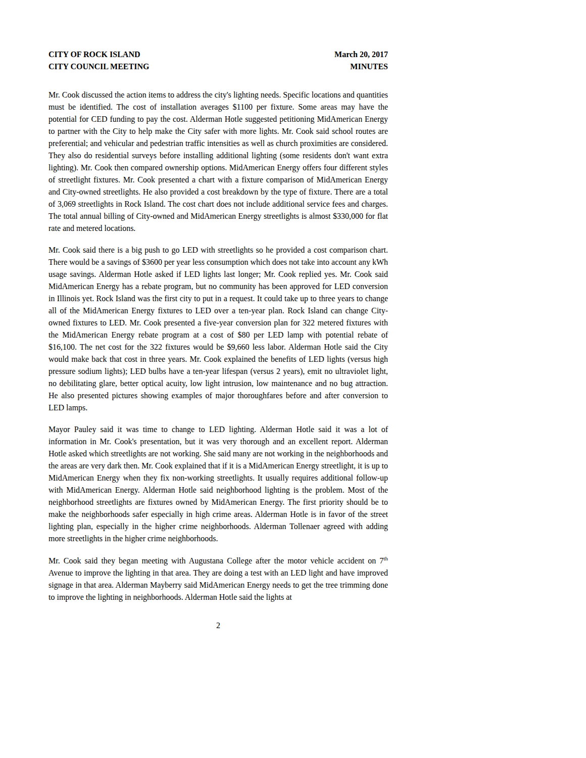CITY OF ROCK ISLAND
CITY COUNCIL MEETING
March 20, 2017
MINUTES
Mr. Cook discussed the action items to address the city's lighting needs. Specific locations and quantities must be identified. The cost of installation averages $1100 per fixture. Some areas may have the potential for CED funding to pay the cost. Alderman Hotle suggested petitioning MidAmerican Energy to partner with the City to help make the City safer with more lights. Mr. Cook said school routes are preferential; and vehicular and pedestrian traffic intensities as well as church proximities are considered. They also do residential surveys before installing additional lighting (some residents don't want extra lighting). Mr. Cook then compared ownership options. MidAmerican Energy offers four different styles of streetlight fixtures. Mr. Cook presented a chart with a fixture comparison of MidAmerican Energy and City-owned streetlights. He also provided a cost breakdown by the type of fixture. There are a total of 3,069 streetlights in Rock Island. The cost chart does not include additional service fees and charges. The total annual billing of City-owned and MidAmerican Energy streetlights is almost $330,000 for flat rate and metered locations.
Mr. Cook said there is a big push to go LED with streetlights so he provided a cost comparison chart. There would be a savings of $3600 per year less consumption which does not take into account any kWh usage savings. Alderman Hotle asked if LED lights last longer; Mr. Cook replied yes. Mr. Cook said MidAmerican Energy has a rebate program, but no community has been approved for LED conversion in Illinois yet. Rock Island was the first city to put in a request. It could take up to three years to change all of the MidAmerican Energy fixtures to LED over a ten-year plan. Rock Island can change City-owned fixtures to LED. Mr. Cook presented a five-year conversion plan for 322 metered fixtures with the MidAmerican Energy rebate program at a cost of $80 per LED lamp with potential rebate of $16,100. The net cost for the 322 fixtures would be $9,660 less labor. Alderman Hotle said the City would make back that cost in three years. Mr. Cook explained the benefits of LED lights (versus high pressure sodium lights); LED bulbs have a ten-year lifespan (versus 2 years), emit no ultraviolet light, no debilitating glare, better optical acuity, low light intrusion, low maintenance and no bug attraction. He also presented pictures showing examples of major thoroughfares before and after conversion to LED lamps.
Mayor Pauley said it was time to change to LED lighting. Alderman Hotle said it was a lot of information in Mr. Cook's presentation, but it was very thorough and an excellent report. Alderman Hotle asked which streetlights are not working. She said many are not working in the neighborhoods and the areas are very dark then. Mr. Cook explained that if it is a MidAmerican Energy streetlight, it is up to MidAmerican Energy when they fix non-working streetlights. It usually requires additional follow-up with MidAmerican Energy. Alderman Hotle said neighborhood lighting is the problem. Most of the neighborhood streetlights are fixtures owned by MidAmerican Energy. The first priority should be to make the neighborhoods safer especially in high crime areas. Alderman Hotle is in favor of the street lighting plan, especially in the higher crime neighborhoods. Alderman Tollenaer agreed with adding more streetlights in the higher crime neighborhoods.
Mr. Cook said they began meeting with Augustana College after the motor vehicle accident on 7th Avenue to improve the lighting in that area. They are doing a test with an LED light and have improved signage in that area. Alderman Mayberry said MidAmerican Energy needs to get the tree trimming done to improve the lighting in neighborhoods. Alderman Hotle said the lights at
2